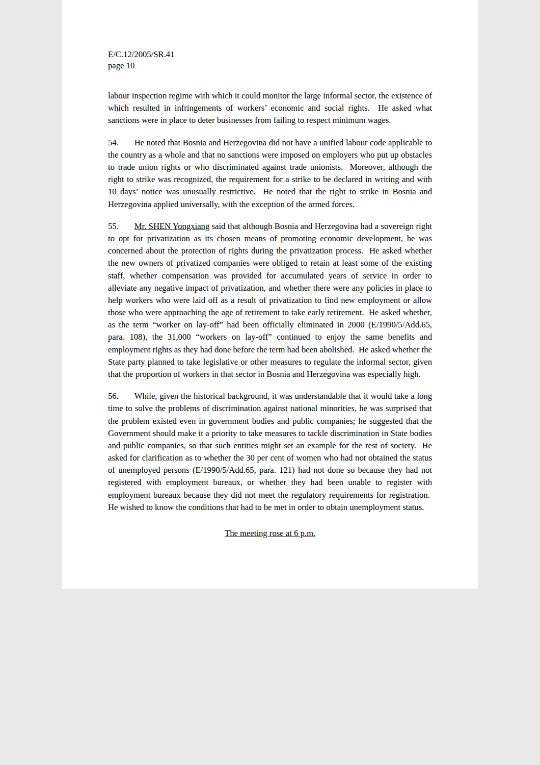E/C.12/2005/SR.41
page 10
labour inspection regime with which it could monitor the large informal sector, the existence of which resulted in infringements of workers’ economic and social rights. He asked what sanctions were in place to deter businesses from failing to respect minimum wages.
54. He noted that Bosnia and Herzegovina did not have a unified labour code applicable to the country as a whole and that no sanctions were imposed on employers who put up obstacles to trade union rights or who discriminated against trade unionists. Moreover, although the right to strike was recognized, the requirement for a strike to be declared in writing and with 10 days’ notice was unusually restrictive. He noted that the right to strike in Bosnia and Herzegovina applied universally, with the exception of the armed forces.
55. Mr. SHEN Yongxiang said that although Bosnia and Herzegovina had a sovereign right to opt for privatization as its chosen means of promoting economic development, he was concerned about the protection of rights during the privatization process. He asked whether the new owners of privatized companies were obliged to retain at least some of the existing staff, whether compensation was provided for accumulated years of service in order to alleviate any negative impact of privatization, and whether there were any policies in place to help workers who were laid off as a result of privatization to find new employment or allow those who were approaching the age of retirement to take early retirement. He asked whether, as the term “worker on lay-off” had been officially eliminated in 2000 (E/1990/5/Add.65, para. 108), the 31,000 “workers on lay-off” continued to enjoy the same benefits and employment rights as they had done before the term had been abolished. He asked whether the State party planned to take legislative or other measures to regulate the informal sector, given that the proportion of workers in that sector in Bosnia and Herzegovina was especially high.
56. While, given the historical background, it was understandable that it would take a long time to solve the problems of discrimination against national minorities, he was surprised that the problem existed even in government bodies and public companies; he suggested that the Government should make it a priority to take measures to tackle discrimination in State bodies and public companies, so that such entities might set an example for the rest of society. He asked for clarification as to whether the 30 per cent of women who had not obtained the status of unemployed persons (E/1990/5/Add.65, para. 121) had not done so because they had not registered with employment bureaux, or whether they had been unable to register with employment bureaux because they did not meet the regulatory requirements for registration. He wished to know the conditions that had to be met in order to obtain unemployment status.
The meeting rose at 6 p.m.